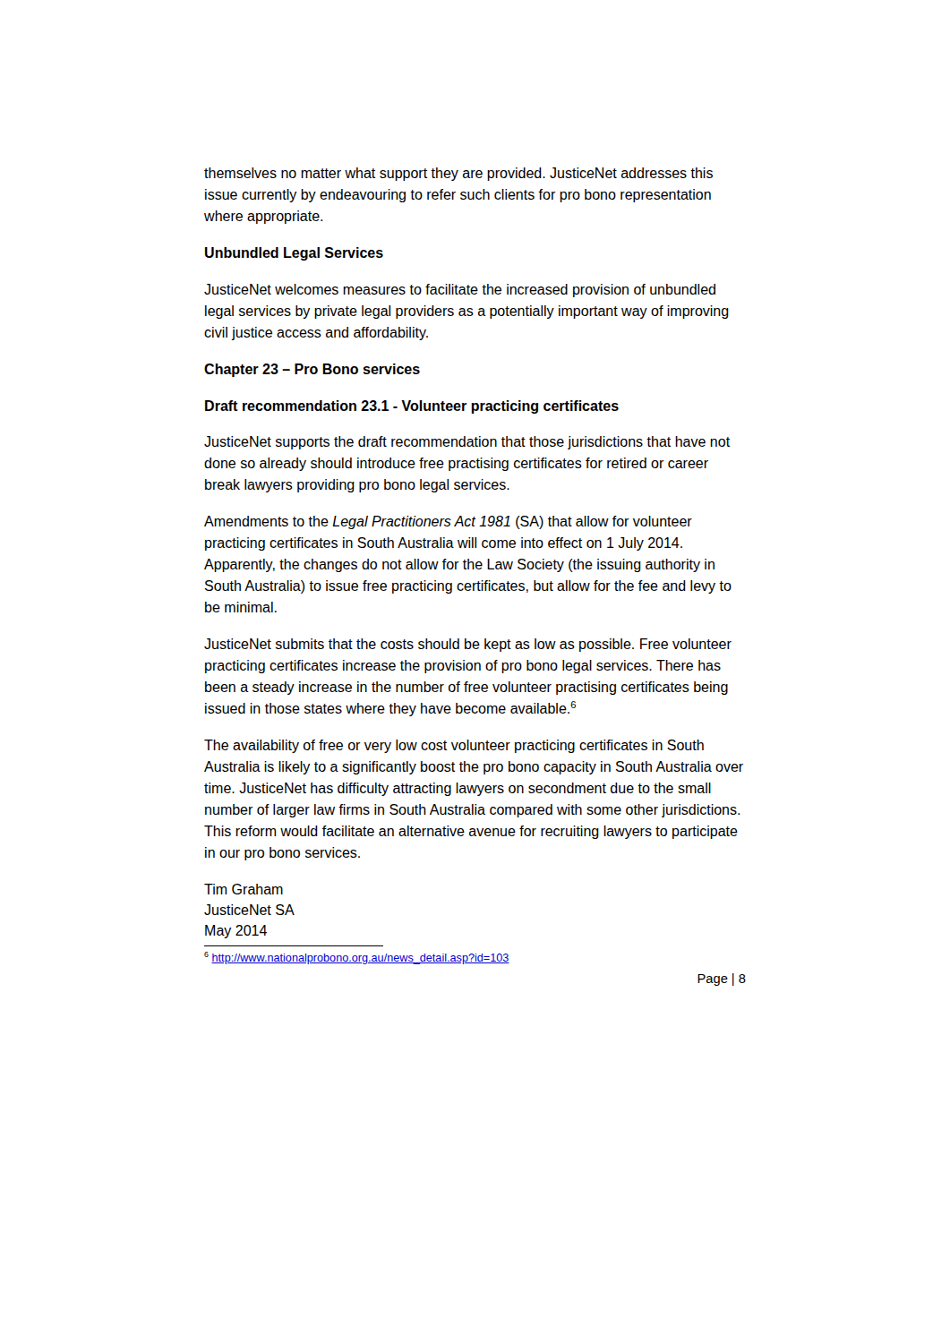themselves no matter what support they are provided. JusticeNet addresses this issue currently by endeavouring to refer such clients for pro bono representation where appropriate.
Unbundled Legal Services
JusticeNet welcomes measures to facilitate the increased provision of unbundled legal services by private legal providers as a potentially important way of improving civil justice access and affordability.
Chapter 23 – Pro Bono services
Draft recommendation 23.1 - Volunteer practicing certificates
JusticeNet supports the draft recommendation that those jurisdictions that have not done so already should introduce free practising certificates for retired or career break lawyers providing pro bono legal services.
Amendments to the Legal Practitioners Act 1981 (SA) that allow for volunteer practicing certificates in South Australia will come into effect on 1 July 2014. Apparently, the changes do not allow for the Law Society (the issuing authority in South Australia) to issue free practicing certificates, but allow for the fee and levy to be minimal.
JusticeNet submits that the costs should be kept as low as possible. Free volunteer practicing certificates increase the provision of pro bono legal services. There has been a steady increase in the number of free volunteer practising certificates being issued in those states where they have become available.6
The availability of free or very low cost volunteer practicing certificates in South Australia is likely to a significantly boost the pro bono capacity in South Australia over time. JusticeNet has difficulty attracting lawyers on secondment due to the small number of larger law firms in South Australia compared with some other jurisdictions. This reform would facilitate an alternative avenue for recruiting lawyers to participate in our pro bono services.
Tim Graham JusticeNet SA May 2014
6 http://www.nationalprobono.org.au/news_detail.asp?id=103
Page | 8